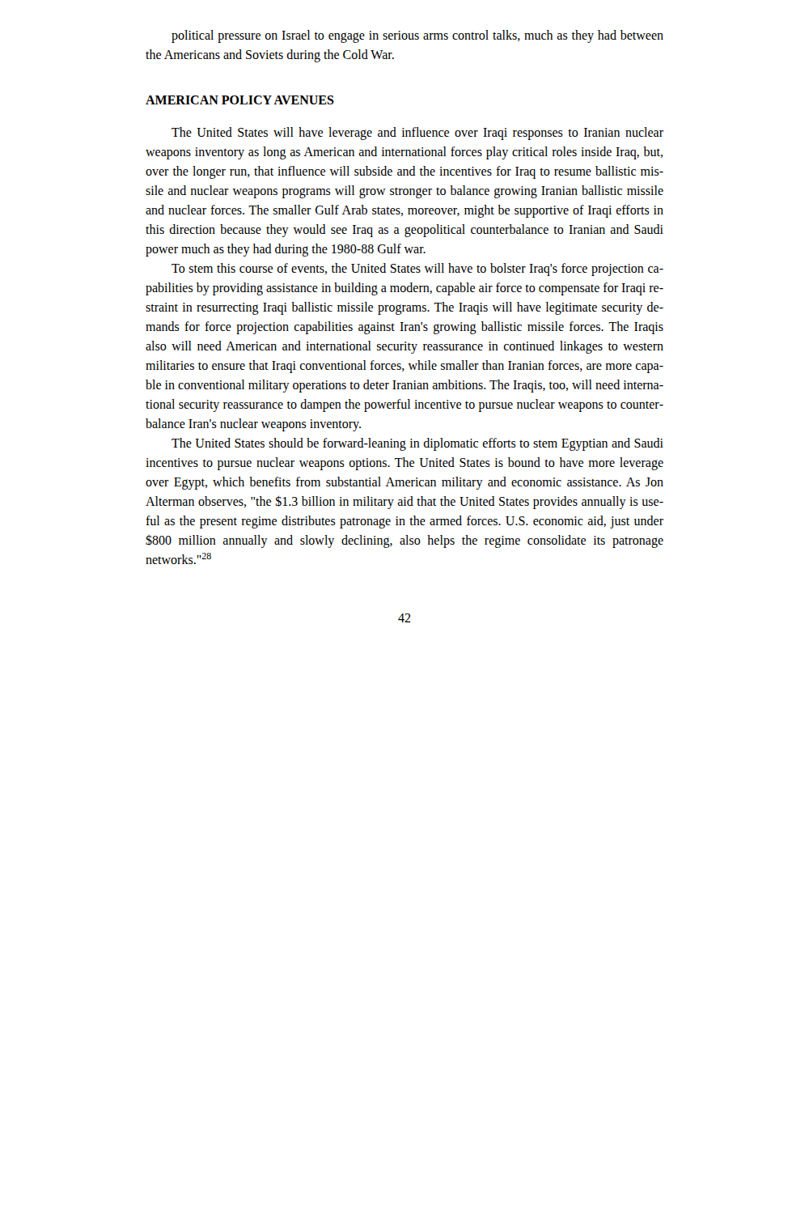political pressure on Israel to engage in serious arms control talks, much as they had between the Americans and Soviets during the Cold War.
American Policy Avenues
The United States will have leverage and influence over Iraqi responses to Iranian nuclear weapons inventory as long as American and international forces play critical roles inside Iraq, but, over the longer run, that influence will subside and the incentives for Iraq to resume ballistic missile and nuclear weapons programs will grow stronger to balance growing Iranian ballistic missile and nuclear forces. The smaller Gulf Arab states, moreover, might be supportive of Iraqi efforts in this direction because they would see Iraq as a geopolitical counterbalance to Iranian and Saudi power much as they had during the 1980-88 Gulf war.
To stem this course of events, the United States will have to bolster Iraq's force projection capabilities by providing assistance in building a modern, capable air force to compensate for Iraqi restraint in resurrecting Iraqi ballistic missile programs. The Iraqis will have legitimate security demands for force projection capabilities against Iran's growing ballistic missile forces. The Iraqis also will need American and international security reassurance in continued linkages to western militaries to ensure that Iraqi conventional forces, while smaller than Iranian forces, are more capable in conventional military operations to deter Iranian ambitions. The Iraqis, too, will need international security reassurance to dampen the powerful incentive to pursue nuclear weapons to counterbalance Iran's nuclear weapons inventory.
The United States should be forward-leaning in diplomatic efforts to stem Egyptian and Saudi incentives to pursue nuclear weapons options. The United States is bound to have more leverage over Egypt, which benefits from substantial American military and economic assistance. As Jon Alterman observes, "the $1.3 billion in military aid that the United States provides annually is useful as the present regime distributes patronage in the armed forces. U.S. economic aid, just under $800 million annually and slowly declining, also helps the regime consolidate its patronage networks."28
42